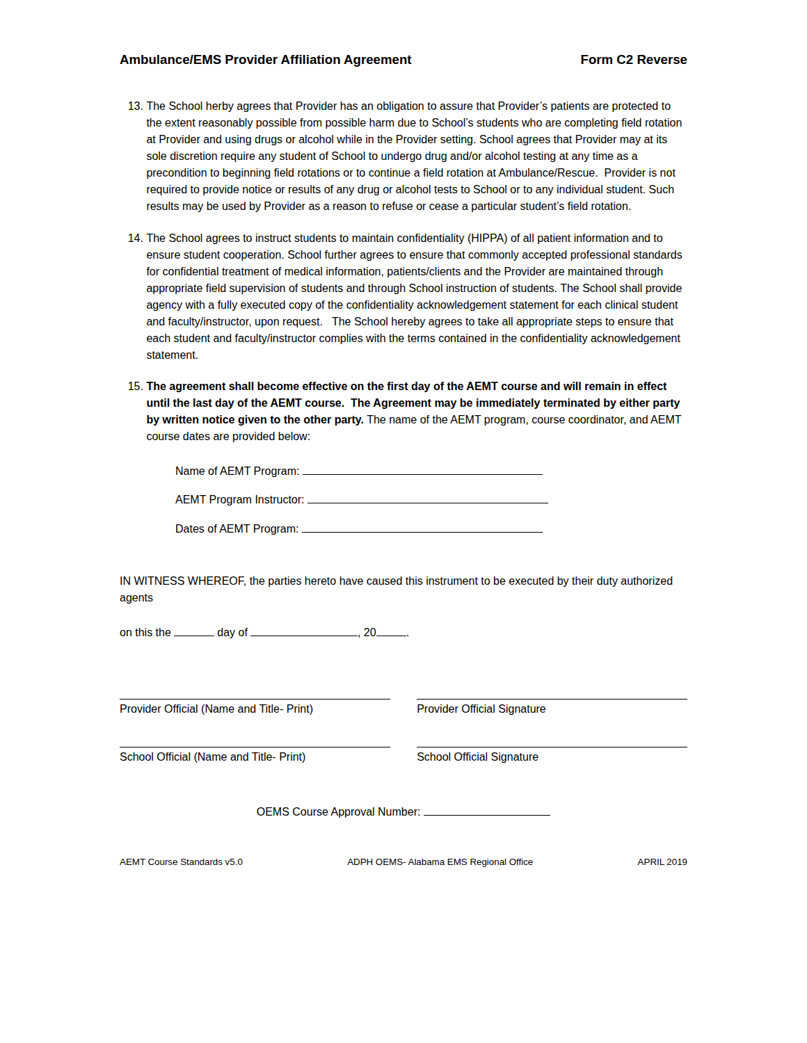Ambulance/EMS Provider Affiliation Agreement
Form C2 Reverse
The School herby agrees that Provider has an obligation to assure that Provider’s patients are protected to the extent reasonably possible from possible harm due to School’s students who are completing field rotation at Provider and using drugs or alcohol while in the Provider setting. School agrees that Provider may at its sole discretion require any student of School to undergo drug and/or alcohol testing at any time as a precondition to beginning field rotations or to continue a field rotation at Ambulance/Rescue. Provider is not required to provide notice or results of any drug or alcohol tests to School or to any individual student. Such results may be used by Provider as a reason to refuse or cease a particular student’s field rotation.
The School agrees to instruct students to maintain confidentiality (HIPPA) of all patient information and to ensure student cooperation. School further agrees to ensure that commonly accepted professional standards for confidential treatment of medical information, patients/clients and the Provider are maintained through appropriate field supervision of students and through School instruction of students. The School shall provide agency with a fully executed copy of the confidentiality acknowledgement statement for each clinical student and faculty/instructor, upon request. The School hereby agrees to take all appropriate steps to ensure that each student and faculty/instructor complies with the terms contained in the confidentiality acknowledgement statement.
The agreement shall become effective on the first day of the AEMT course and will remain in effect until the last day of the AEMT course. The Agreement may be immediately terminated by either party by written notice given to the other party. The name of the AEMT program, course coordinator, and AEMT course dates are provided below:
Name of AEMT Program:
AEMT Program Instructor:
Dates of AEMT Program:
IN WITNESS WHEREOF, the parties hereto have caused this instrument to be executed by their duty authorized agents
on this the day of , 20 .
| Provider Official (Name and Title- Print) | Provider Official Signature |
| School Official (Name and Title- Print) | School Official Signature |
OEMS Course Approval Number:
AEMT Course Standards v5.0 ADPH OEMS- Alabama EMS Regional Office APRIL 2019